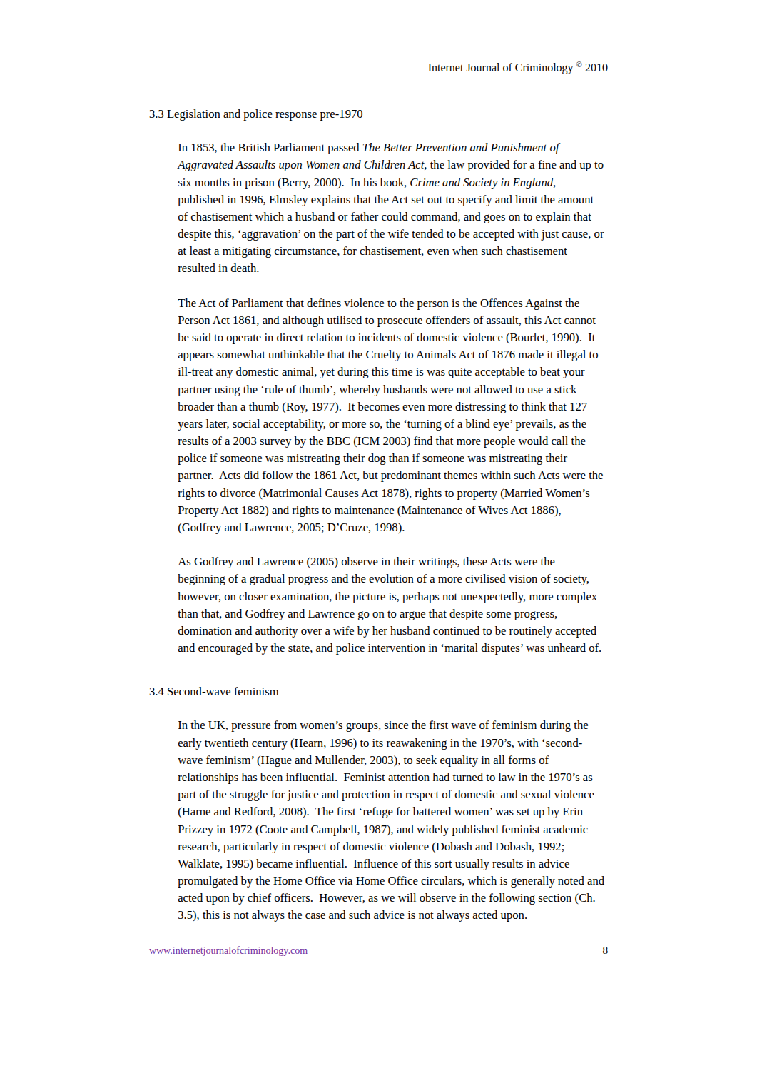Internet Journal of Criminology © 2010
3.3 Legislation and police response pre-1970
In 1853, the British Parliament passed The Better Prevention and Punishment of Aggravated Assaults upon Women and Children Act, the law provided for a fine and up to six months in prison (Berry, 2000). In his book, Crime and Society in England, published in 1996, Elmsley explains that the Act set out to specify and limit the amount of chastisement which a husband or father could command, and goes on to explain that despite this, ‘aggravation’ on the part of the wife tended to be accepted with just cause, or at least a mitigating circumstance, for chastisement, even when such chastisement resulted in death.
The Act of Parliament that defines violence to the person is the Offences Against the Person Act 1861, and although utilised to prosecute offenders of assault, this Act cannot be said to operate in direct relation to incidents of domestic violence (Bourlet, 1990). It appears somewhat unthinkable that the Cruelty to Animals Act of 1876 made it illegal to ill-treat any domestic animal, yet during this time is was quite acceptable to beat your partner using the ‘rule of thumb’, whereby husbands were not allowed to use a stick broader than a thumb (Roy, 1977). It becomes even more distressing to think that 127 years later, social acceptability, or more so, the ‘turning of a blind eye’ prevails, as the results of a 2003 survey by the BBC (ICM 2003) find that more people would call the police if someone was mistreating their dog than if someone was mistreating their partner. Acts did follow the 1861 Act, but predominant themes within such Acts were the rights to divorce (Matrimonial Causes Act 1878), rights to property (Married Women’s Property Act 1882) and rights to maintenance (Maintenance of Wives Act 1886), (Godfrey and Lawrence, 2005; D’Cruze, 1998).
As Godfrey and Lawrence (2005) observe in their writings, these Acts were the beginning of a gradual progress and the evolution of a more civilised vision of society, however, on closer examination, the picture is, perhaps not unexpectedly, more complex than that, and Godfrey and Lawrence go on to argue that despite some progress, domination and authority over a wife by her husband continued to be routinely accepted and encouraged by the state, and police intervention in ‘marital disputes’ was unheard of.
3.4 Second-wave feminism
In the UK, pressure from women’s groups, since the first wave of feminism during the early twentieth century (Hearn, 1996) to its reawakening in the 1970’s, with ‘second-wave feminism’ (Hague and Mullender, 2003), to seek equality in all forms of relationships has been influential. Feminist attention had turned to law in the 1970’s as part of the struggle for justice and protection in respect of domestic and sexual violence (Harne and Redford, 2008). The first ‘refuge for battered women’ was set up by Erin Prizzey in 1972 (Coote and Campbell, 1987), and widely published feminist academic research, particularly in respect of domestic violence (Dobash and Dobash, 1992; Walklate, 1995) became influential. Influence of this sort usually results in advice promulgated by the Home Office via Home Office circulars, which is generally noted and acted upon by chief officers. However, as we will observe in the following section (Ch. 3.5), this is not always the case and such advice is not always acted upon.
www.internetjournalofcriminology.com 8